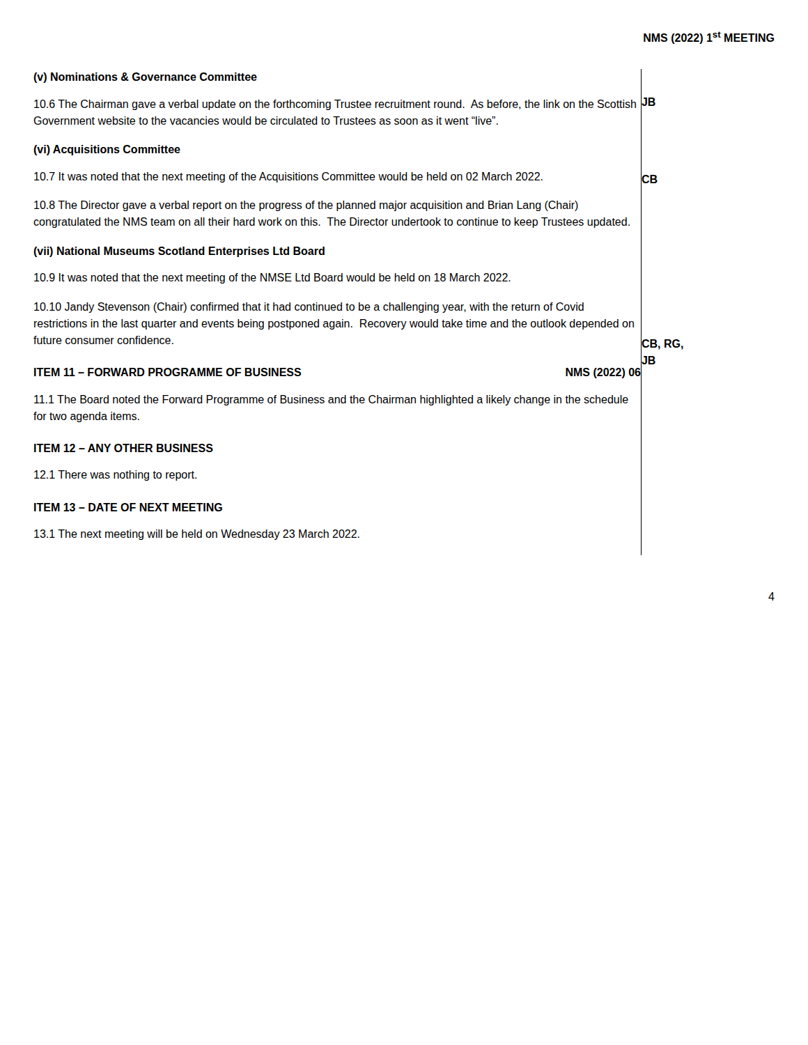NMS (2022) 1st MEETING
| (v) Nominations & Governance Committee 10.6 The Chairman gave a verbal update on the forthcoming Trustee recruitment round. As before, the link on the Scottish Government website to the vacancies would be circulated to Trustees as soon as it went “live”. (vi) Acquisitions Committee 10.7 It was noted that the next meeting of the Acquisitions Committee would be held on 02 March 2022. 10.8 The Director gave a verbal report on the progress of the planned major acquisition and Brian Lang (Chair) congratulated the NMS team on all their hard work on this. The Director undertook to continue to keep Trustees updated. (vii) National Museums Scotland Enterprises Ltd Board 10.9 It was noted that the next meeting of the NMSE Ltd Board would be held on 18 March 2022. 10.10 Jandy Stevenson (Chair) confirmed that it had continued to be a challenging year, with the return of Covid restrictions in the last quarter and events being postponed again. Recovery would take time and the outlook depended on future consumer confidence. ITEM 11 – FORWARD PROGRAMME OF BUSINESS NMS (2022) 06 11.1 The Board noted the Forward Programme of Business and the Chairman highlighted a likely change in the schedule for two agenda items. ITEM 12 – ANY OTHER BUSINESS 12.1 There was nothing to report. ITEM 13 – DATE OF NEXT MEETING 13.1 The next meeting will be held on Wednesday 23 March 2022. | JB CB CB, RG, JB |
4